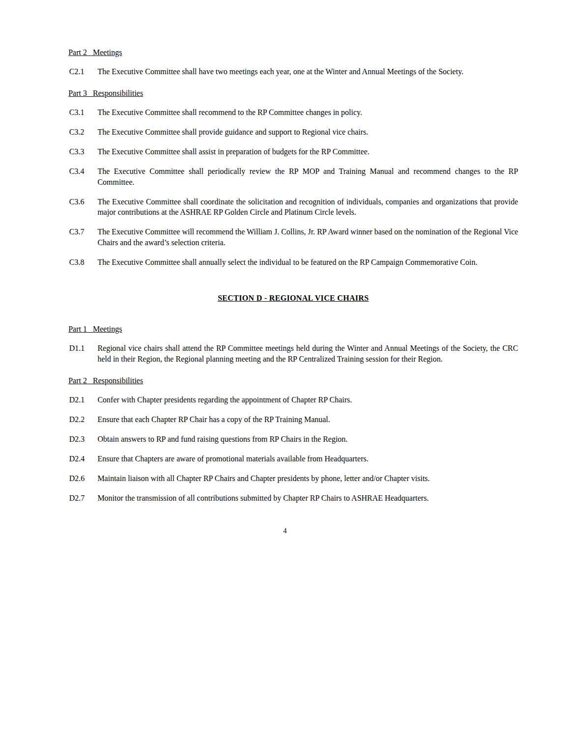Part 2 Meetings
C2.1
The Executive Committee shall have two meetings each year, one at the Winter and Annual Meetings of the Society.
Part 3 Responsibilities
C3.1
The Executive Committee shall recommend to the RP Committee changes in policy.
C3.2
The Executive Committee shall provide guidance and support to Regional vice chairs.
C3.3
The Executive Committee shall assist in preparation of budgets for the RP Committee.
C3.4
The Executive Committee shall periodically review the RP MOP and Training Manual and recommend changes to the RP Committee.
C3.6
The Executive Committee shall coordinate the solicitation and recognition of individuals, companies and organizations that provide major contributions at the ASHRAE RP Golden Circle and Platinum Circle levels.
C3.7
The Executive Committee will recommend the William J. Collins, Jr. RP Award winner based on the nomination of the Regional Vice Chairs and the award’s selection criteria.
C3.8
The Executive Committee shall annually select the individual to be featured on the RP Campaign Commemorative Coin.
SECTION D - REGIONAL VICE CHAIRS
Part 1 Meetings
D1.1
Regional vice chairs shall attend the RP Committee meetings held during the Winter and Annual Meetings of the Society, the CRC held in their Region, the Regional planning meeting and the RP Centralized Training session for their Region.
Part 2 Responsibilities
D2.1
Confer with Chapter presidents regarding the appointment of Chapter RP Chairs.
D2.2
Ensure that each Chapter RP Chair has a copy of the RP Training Manual.
D2.3
Obtain answers to RP and fund raising questions from RP Chairs in the Region.
D2.4
Ensure that Chapters are aware of promotional materials available from Headquarters.
D2.6
Maintain liaison with all Chapter RP Chairs and Chapter presidents by phone, letter and/or Chapter visits.
D2.7
Monitor the transmission of all contributions submitted by Chapter RP Chairs to ASHRAE Headquarters.
4